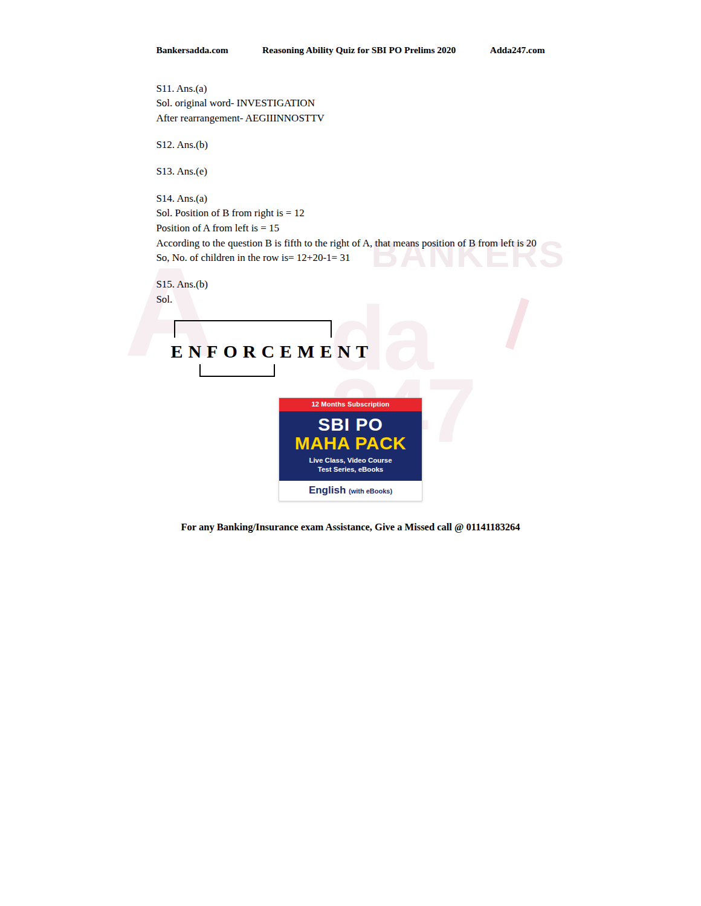Bankersadda.com Reasoning Ability Quiz for SBI PO Prelims 2020 Adda247.com
BANKERS
A
da 247
S11. Ans.(a)
Sol. original word- INVESTIGATION
After rearrangement- AEGIIINNOSTTV
S12. Ans.(b)
S13. Ans.(e)
S14. Ans.(a)
Sol. Position of B from right is = 12
Position of A from left is = 15
According to the question B is fifth to the right of A, that means position of B from left is 20
So, No. of children in the row is= 12+20-1= 31
S15. Ans.(b)
Sol.
ENFORCEMENT
12 Months Subscription
SBI PO
MAHA PACK
Live Class, Video Course
Test Series, eBooks
English (with eBooks)
For any Banking/Insurance exam Assistance, Give a Missed call @ 01141183264